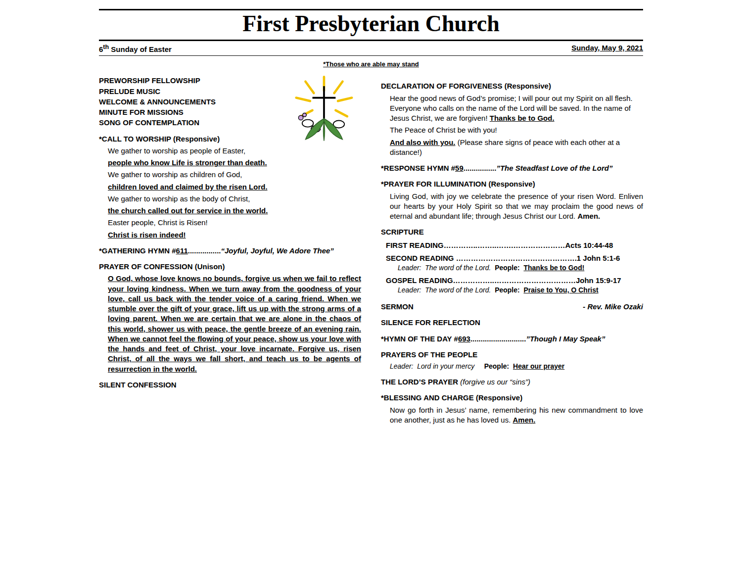First Presbyterian Church
6th Sunday of Easter Sunday, May 9, 2021
*Those who are able may stand
PREWORSHIP FELLOWSHIP
PRELUDE MUSIC
WELCOME & ANNOUNCEMENTS
MINUTE FOR MISSIONS
SONG OF CONTEMPLATION
*CALL TO WORSHIP (Responsive)
We gather to worship as people of Easter,
people who know Life is stronger than death.
We gather to worship as children of God,
children loved and claimed by the risen Lord.
We gather to worship as the body of Christ,
the church called out for service in the world.
Easter people, Christ is Risen!
Christ is risen indeed!
*GATHERING HYMN #611................“Joyful, Joyful, We Adore Thee”
PRAYER OF CONFESSION (Unison)
O God, whose love knows no bounds, forgive us when we fail to reflect your loving kindness. When we turn away from the goodness of your love, call us back with the tender voice of a caring friend. When we stumble over the gift of your grace, lift us up with the strong arms of a loving parent. When we are certain that we are alone in the chaos of this world, shower us with peace, the gentle breeze of an evening rain. When we cannot feel the flowing of your peace, show us your love with the hands and feet of Christ, your love incarnate. Forgive us, risen Christ, of all the ways we fall short, and teach us to be agents of resurrection in the world.
SILENT CONFESSION
DECLARATION OF FORGIVENESS (Responsive)
Hear the good news of God’s promise; I will pour out my Spirit on all flesh. Everyone who calls on the name of the Lord will be saved. In the name of Jesus Christ, we are forgiven! Thanks be to God.
The Peace of Christ be with you!
And also with you. (Please share signs of peace with each other at a distance!)
*RESPONSE HYMN #59................”The Steadfast Love of the Lord”
*PRAYER FOR ILLUMINATION (Responsive)
Living God, with joy we celebrate the presence of your risen Word. Enliven our hearts by your Holy Spirit so that we may proclaim the good news of eternal and abundant life; through Jesus Christ our Lord. Amen.
SCRIPTURE
FIRST READING…………..……..…….…………………Acts 10:44-48
SECOND READING ………………………………………….1 John 5:1-6
Leader: The word of the Lord. People: Thanks be to God!
GOSPEL READING……………..……………………………John 15:9-17
Leader: The word of the Lord. People: Praise to You, O Christ
SERMON - Rev. Mike Ozaki
SILENCE FOR REFLECTION
*HYMN OF THE DAY #693...........................”Though I May Speak”
PRAYERS OF THE PEOPLE
Leader: Lord in your mercy People: Hear our prayer
THE LORD’S PRAYER (forgive us our “sins”)
*BLESSING AND CHARGE (Responsive)
Now go forth in Jesus’ name, remembering his new commandment to love one another, just as he has loved us. Amen.